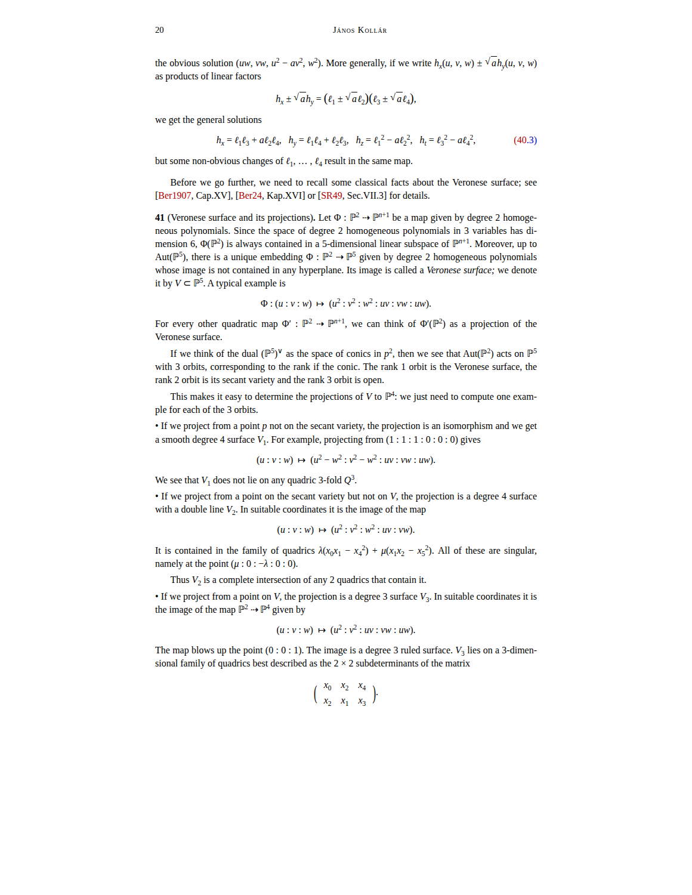20 János Kollár
the obvious solution (uw, vw, u2 − av2, w2). More generally, if we write hx(u, v, w) ± ahy(u, v, w) as products of linear factors
hx ± ahy = (ℓ1 ± aℓ2)(ℓ3 ± aℓ4),
we get the general solutions
hx = ℓ1ℓ3 + aℓ2ℓ4, hy = ℓ1ℓ4 + ℓ2ℓ3, hz = ℓ12 − aℓ22, ht = ℓ32 − aℓ42, (40.3)
but some non-obvious changes of ℓ1, … , ℓ4 result in the same map.
Before we go further, we need to recall some classical facts about the Veronese surface; see [Ber1907, Cap.XV], [Ber24, Kap.XVI] or [SR49, Sec.VII.3] for details.
41 (Veronese surface and its projections). Let Φ : ℙ2 ⇢ ℙn+1 be a map given by degree 2 homogeneous polynomials. Since the space of degree 2 homogeneous polynomials in 3 variables has dimension 6, Φ(ℙ2) is always contained in a 5-dimensional linear subspace of ℙn+1. Moreover, up to Aut(ℙ5), there is a unique embedding Φ : ℙ2 ⇢ ℙ5 given by degree 2 homogeneous polynomials whose image is not contained in any hyperplane. Its image is called a Veronese surface; we denote it by V ⊂ ℙ5. A typical example is
Φ : (u : v : w) ↦ (u2 : v2 : w2 : uv : vw : uw).
For every other quadratic map Φ′ : ℙ2 ⇢ ℙn+1, we can think of Φ′(ℙ2) as a projection of the Veronese surface.
If we think of the dual (ℙ5)∨ as the space of conics in p2, then we see that Aut(ℙ2) acts on ℙ5 with 3 orbits, corresponding to the rank if the conic. The rank 1 orbit is the Veronese surface, the rank 2 orbit is its secant variety and the rank 3 orbit is open.
This makes it easy to determine the projections of V to ℙ4: we just need to compute one example for each of the 3 orbits.
• If we project from a point p not on the secant variety, the projection is an isomorphism and we get a smooth degree 4 surface V1. For example, projecting from (1 : 1 : 1 : 0 : 0 : 0) gives
(u : v : w) ↦ (u2 − w2 : v2 − w2 : uv : vw : uw).
We see that V1 does not lie on any quadric 3-fold Q3.
• If we project from a point on the secant variety but not on V, the projection is a degree 4 surface with a double line V2. In suitable coordinates it is the image of the map
(u : v : w) ↦ (u2 : v2 : w2 : uv : vw).
It is contained in the family of quadrics λ(x0x1 − x42) + μ(x1x2 − x52). All of these are singular, namely at the point (μ : 0 : −λ : 0 : 0).
Thus V2 is a complete intersection of any 2 quadrics that contain it.
• If we project from a point on V, the projection is a degree 3 surface V3. In suitable coordinates it is the image of the map ℙ2 ⇢ ℙ4 given by
(u : v : w) ↦ (u2 : v2 : uv : vw : uw).
The map blows up the point (0 : 0 : 1). The image is a degree 3 ruled surface. V3 lies on a 3-dimensional family of quadrics best described as the 2 × 2 subdeterminants of the matrix
(
| x 0 | x 2 | x 4 |
| x 2 | x 1 | x 3 |
) .